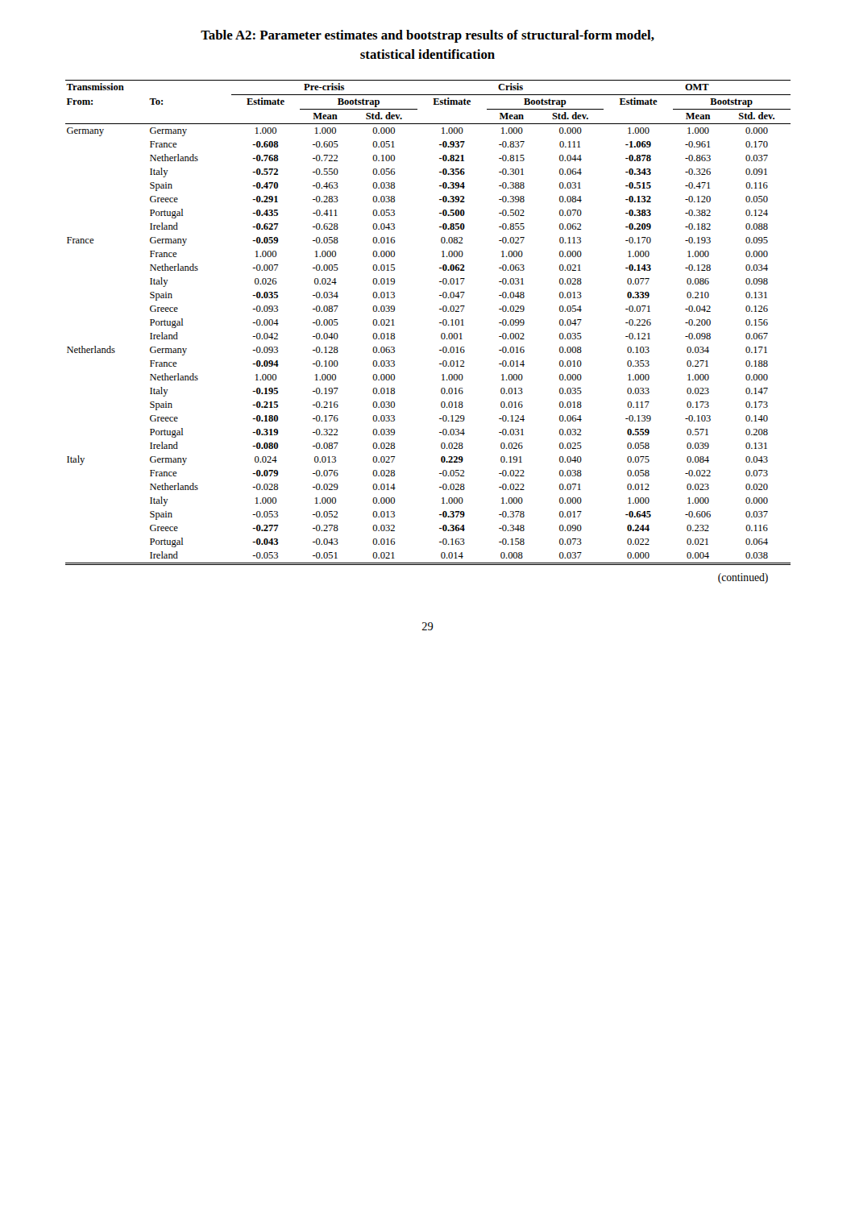Table A2: Parameter estimates and bootstrap results of structural-form model,
statistical identification
| Transmission | Pre-crisis | Crisis | OMT |
| --- | --- | --- | --- |
| From: | To: | Estimate | Bootstrap | Estimate | Bootstrap | Estimate | Bootstrap |
| | | | Mean | Std. dev. | | Mean | Std. dev. | | Mean | Std. dev. |
| Germany | Germany | 1.000 | 1.000 | 0.000 | 1.000 | 1.000 | 0.000 | 1.000 | 1.000 | 0.000 |
| | France | -0.608 | -0.605 | 0.051 | -0.937 | -0.837 | 0.111 | -1.069 | -0.961 | 0.170 |
| | Netherlands | -0.768 | -0.722 | 0.100 | -0.821 | -0.815 | 0.044 | -0.878 | -0.863 | 0.037 |
| | Italy | -0.572 | -0.550 | 0.056 | -0.356 | -0.301 | 0.064 | -0.343 | -0.326 | 0.091 |
| | Spain | -0.470 | -0.463 | 0.038 | -0.394 | -0.388 | 0.031 | -0.515 | -0.471 | 0.116 |
| | Greece | -0.291 | -0.283 | 0.038 | -0.392 | -0.398 | 0.084 | -0.132 | -0.120 | 0.050 |
| | Portugal | -0.435 | -0.411 | 0.053 | -0.500 | -0.502 | 0.070 | -0.383 | -0.382 | 0.124 |
| | Ireland | -0.627 | -0.628 | 0.043 | -0.850 | -0.855 | 0.062 | -0.209 | -0.182 | 0.088 |
| France | Germany | -0.059 | -0.058 | 0.016 | 0.082 | -0.027 | 0.113 | -0.170 | -0.193 | 0.095 |
| | France | 1.000 | 1.000 | 0.000 | 1.000 | 1.000 | 0.000 | 1.000 | 1.000 | 0.000 |
| | Netherlands | -0.007 | -0.005 | 0.015 | -0.062 | -0.063 | 0.021 | -0.143 | -0.128 | 0.034 |
| | Italy | 0.026 | 0.024 | 0.019 | -0.017 | -0.031 | 0.028 | 0.077 | 0.086 | 0.098 |
| | Spain | -0.035 | -0.034 | 0.013 | -0.047 | -0.048 | 0.013 | 0.339 | 0.210 | 0.131 |
| | Greece | -0.093 | -0.087 | 0.039 | -0.027 | -0.029 | 0.054 | -0.071 | -0.042 | 0.126 |
| | Portugal | -0.004 | -0.005 | 0.021 | -0.101 | -0.099 | 0.047 | -0.226 | -0.200 | 0.156 |
| | Ireland | -0.042 | -0.040 | 0.018 | 0.001 | -0.002 | 0.035 | -0.121 | -0.098 | 0.067 |
| Netherlands | Germany | -0.093 | -0.128 | 0.063 | -0.016 | -0.016 | 0.008 | 0.103 | 0.034 | 0.171 |
| | France | -0.094 | -0.100 | 0.033 | -0.012 | -0.014 | 0.010 | 0.353 | 0.271 | 0.188 |
| | Netherlands | 1.000 | 1.000 | 0.000 | 1.000 | 1.000 | 0.000 | 1.000 | 1.000 | 0.000 |
| | Italy | -0.195 | -0.197 | 0.018 | 0.016 | 0.013 | 0.035 | 0.033 | 0.023 | 0.147 |
| | Spain | -0.215 | -0.216 | 0.030 | 0.018 | 0.016 | 0.018 | 0.117 | 0.173 | 0.173 |
| | Greece | -0.180 | -0.176 | 0.033 | -0.129 | -0.124 | 0.064 | -0.139 | -0.103 | 0.140 |
| | Portugal | -0.319 | -0.322 | 0.039 | -0.034 | -0.031 | 0.032 | 0.559 | 0.571 | 0.208 |
| | Ireland | -0.080 | -0.087 | 0.028 | 0.028 | 0.026 | 0.025 | 0.058 | 0.039 | 0.131 |
| Italy | Germany | 0.024 | 0.013 | 0.027 | 0.229 | 0.191 | 0.040 | 0.075 | 0.084 | 0.043 |
| | France | -0.079 | -0.076 | 0.028 | -0.052 | -0.022 | 0.038 | 0.058 | -0.022 | 0.073 |
| | Netherlands | -0.028 | -0.029 | 0.014 | -0.028 | -0.022 | 0.071 | 0.012 | 0.023 | 0.020 |
| | Italy | 1.000 | 1.000 | 0.000 | 1.000 | 1.000 | 0.000 | 1.000 | 1.000 | 0.000 |
| | Spain | -0.053 | -0.052 | 0.013 | -0.379 | -0.378 | 0.017 | -0.645 | -0.606 | 0.037 |
| | Greece | -0.277 | -0.278 | 0.032 | -0.364 | -0.348 | 0.090 | 0.244 | 0.232 | 0.116 |
| | Portugal | -0.043 | -0.043 | 0.016 | -0.163 | -0.158 | 0.073 | 0.022 | 0.021 | 0.064 |
| | Ireland | -0.053 | -0.051 | 0.021 | 0.014 | 0.008 | 0.037 | 0.000 | 0.004 | 0.038 |
(continued)
29